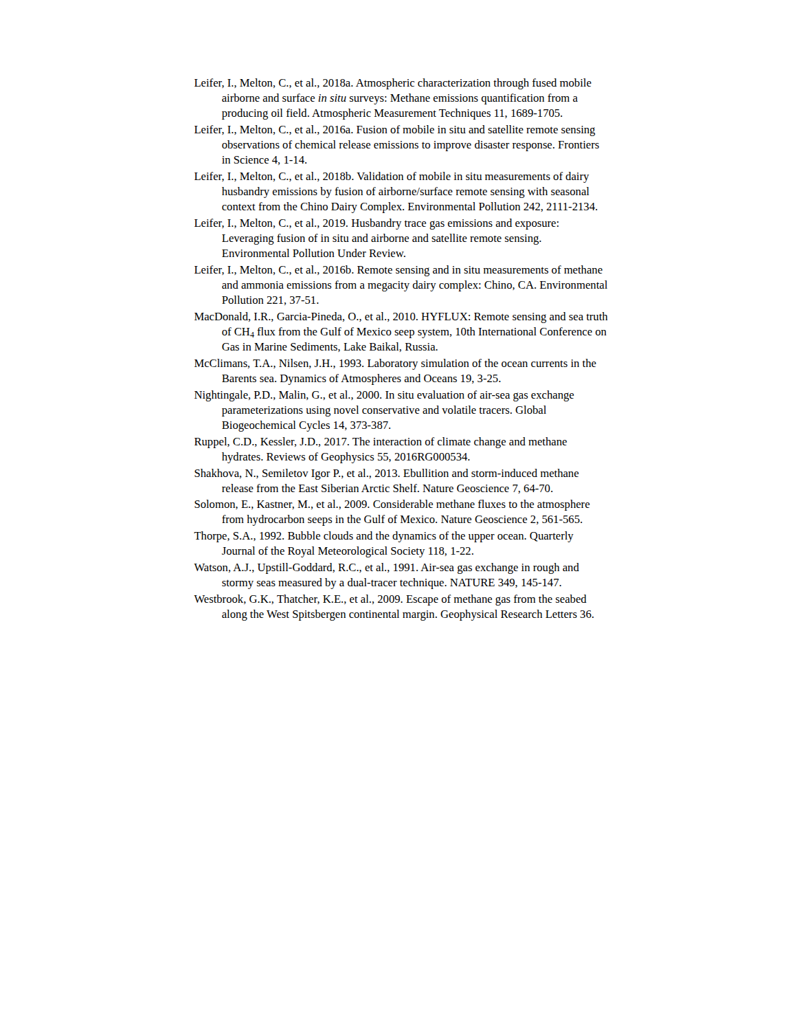Leifer, I., Melton, C., et al., 2018a. Atmospheric characterization through fused mobile airborne and surface in situ surveys: Methane emissions quantification from a producing oil field. Atmospheric Measurement Techniques 11, 1689-1705.
Leifer, I., Melton, C., et al., 2016a. Fusion of mobile in situ and satellite remote sensing observations of chemical release emissions to improve disaster response. Frontiers in Science 4, 1-14.
Leifer, I., Melton, C., et al., 2018b. Validation of mobile in situ measurements of dairy husbandry emissions by fusion of airborne/surface remote sensing with seasonal context from the Chino Dairy Complex. Environmental Pollution 242, 2111-2134.
Leifer, I., Melton, C., et al., 2019. Husbandry trace gas emissions and exposure: Leveraging fusion of in situ and airborne and satellite remote sensing. Environmental Pollution Under Review.
Leifer, I., Melton, C., et al., 2016b. Remote sensing and in situ measurements of methane and ammonia emissions from a megacity dairy complex: Chino, CA. Environmental Pollution 221, 37-51.
MacDonald, I.R., Garcia-Pineda, O., et al., 2010. HYFLUX: Remote sensing and sea truth of CH4 flux from the Gulf of Mexico seep system, 10th International Conference on Gas in Marine Sediments, Lake Baikal, Russia.
McClimans, T.A., Nilsen, J.H., 1993. Laboratory simulation of the ocean currents in the Barents sea. Dynamics of Atmospheres and Oceans 19, 3-25.
Nightingale, P.D., Malin, G., et al., 2000. In situ evaluation of air-sea gas exchange parameterizations using novel conservative and volatile tracers. Global Biogeochemical Cycles 14, 373-387.
Ruppel, C.D., Kessler, J.D., 2017. The interaction of climate change and methane hydrates. Reviews of Geophysics 55, 2016RG000534.
Shakhova, N., Semiletov Igor P., et al., 2013. Ebullition and storm-induced methane release from the East Siberian Arctic Shelf. Nature Geoscience 7, 64-70.
Solomon, E., Kastner, M., et al., 2009. Considerable methane fluxes to the atmosphere from hydrocarbon seeps in the Gulf of Mexico. Nature Geoscience 2, 561-565.
Thorpe, S.A., 1992. Bubble clouds and the dynamics of the upper ocean. Quarterly Journal of the Royal Meteorological Society 118, 1-22.
Watson, A.J., Upstill-Goddard, R.C., et al., 1991. Air-sea gas exchange in rough and stormy seas measured by a dual-tracer technique. NATURE 349, 145-147.
Westbrook, G.K., Thatcher, K.E., et al., 2009. Escape of methane gas from the seabed along the West Spitsbergen continental margin. Geophysical Research Letters 36.